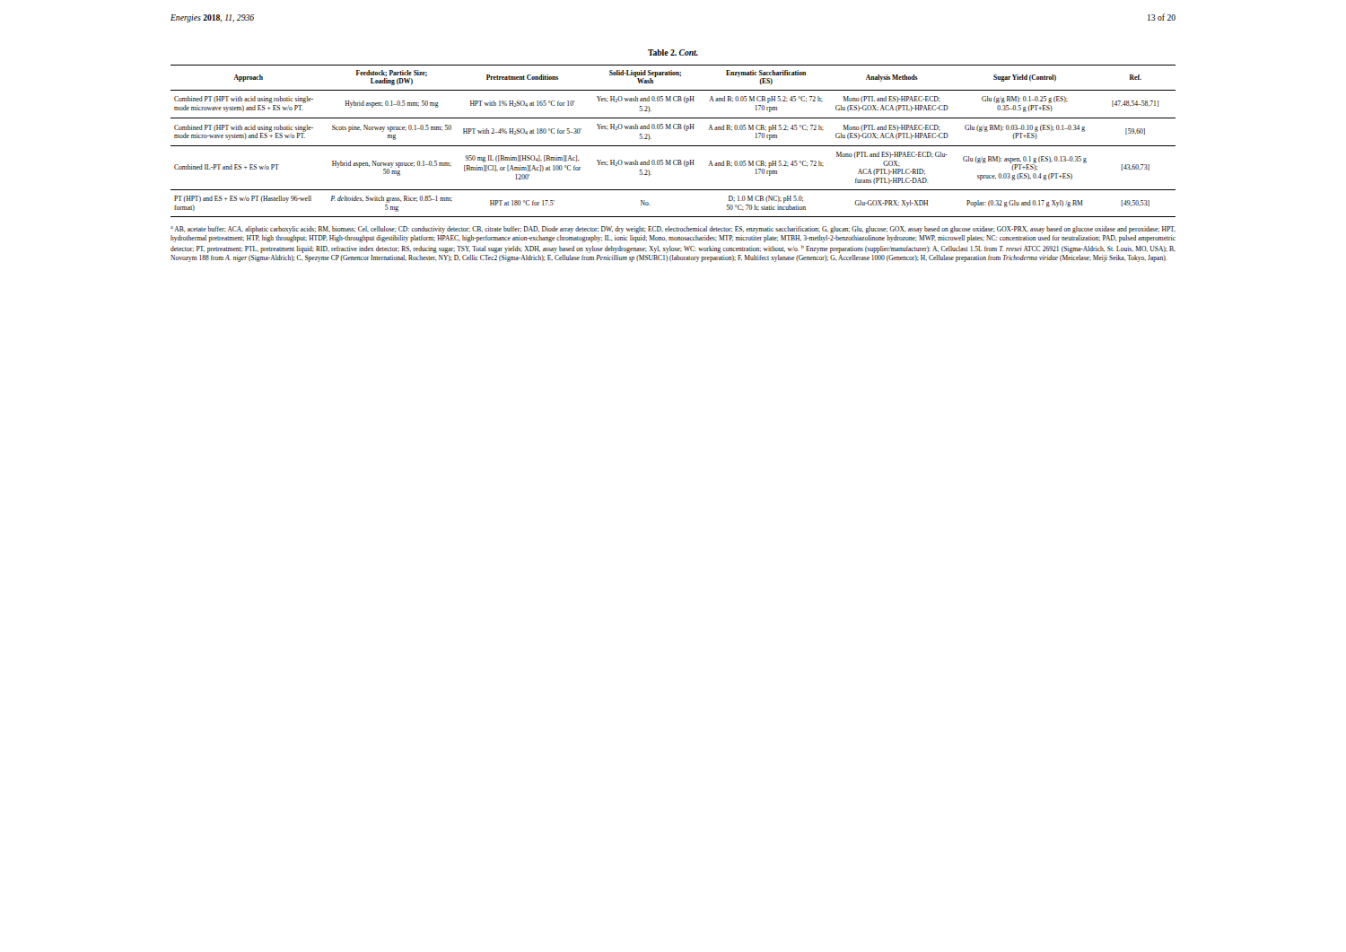Energies 2018, 11, 2936
13 of 20
Table 2. Cont.
| Approach | Feedstock; Particle Size; Loading (DW) | Pretreatment Conditions | Solid-Liquid Separation; Wash | Enzymatic Saccharification (ES) | Analysis Methods | Sugar Yield (Control) | Ref. |
| --- | --- | --- | --- | --- | --- | --- | --- |
| Combined PT (HPT with acid using robotic single-mode microwave system) and ES + ES w/o PT. | Hybrid aspen; 0.1–0.5 mm; 50 mg | HPT with 1% H 2 SO 4 at 165 °C for 10′ | Yes; H 2 O wash and 0.05 M CB (pH 5.2). | A and B; 0.05 M CB pH 5.2; 45 °C; 72 h; 170 rpm | Mono (PTL and ES)-HPAEC-ECD; Glu (ES)-GOX; ACA (PTL)-HPAEC-CD | Glu (g/g BM): 0.1–0.25 g (ES); 0.35–0.5 g (PT+ES) | [47,48,54–58,71] |
| Combined PT (HPT with acid using robotic single-mode micro-wave system) and ES + ES w/o PT. | Scots pine, Norway spruce; 0.1–0.5 mm; 50 mg | HPT with 2–4% H 2 SO 4 at 180 °C for 5–30′ | Yes; H 2 O wash and 0.05 M CB (pH 5.2). | A and B; 0.05 M CB; pH 5.2; 45 °C; 72 h; 170 rpm | Mono (PTL and ES)-HPAEC-ECD; Glu (ES)-GOX; ACA (PTL)-HPAEC-CD | Glu (g/g BM): 0.03–0.10 g (ES); 0.1–0.34 g (PT+ES) | [59,60] |
| Combined IL-PT and ES + ES w/o PT | Hybrid aspen, Norway spruce; 0.1–0.5 mm; 50 mg | 950 mg IL ([Bmim][HSO 4 ], [Bmim][Ac], [Bmim][Cl], or [Amim][Ac]) at 100 °C for 1200′ | Yes; H 2 O wash and 0.05 M CB (pH 5.2). | A and B; 0.05 M CB; pH 5.2; 45 °C; 72 h; 170 rpm | Mono (PTL and ES)-HPAEC-ECD; Glu-GOX; ACA (PTL)-HPLC-RID; furans (PTL)-HPLC-DAD. | Glu (g/g BM): aspen, 0.1 g (ES), 0.13–0.35 g (PT+ES); spruce, 0.03 g (ES), 0.4 g (PT+ES) | [43,60,73] |
| PT (HPT) and ES + ES w/o PT (Hastelloy 96-well format) | P. deltoides , Switch grass, Rice; 0.85–1 mm; 5 mg | HPT at 180 °C for 17.5′ | No. | D; 1.0 M CB (NC); pH 5.0; 50 °C; 70 h; static incubation | Glu-GOX-PRX; Xyl-XDH | Poplar: (0.32 g Glu and 0.17 g Xyl) /g BM | [49,50,53] |
a AB, acetate buffer; ACA, aliphatic carboxylic acids; BM, biomass; Cel, cellulose; CD: conductivity detector; CB, citrate buffer; DAD, Diode array detector; DW, dry weight; ECD, electrochemical detector; ES, enzymatic saccharification; G, glucan; Glu, glucose; GOX, assay based on glucose oxidase; GOX-PRX, assay based on glucose oxidase and peroxidase; HPT, hydrothermal pretreatment; HTP, high throughput; HTDP, High-throughput digestibility platform; HPAEC, high-performance anion-exchange chromatography; IL, ionic liquid; Mono, monosaccharides; MTP, microtiter plate; MTBH, 3-methyl-2-benzothiazolinone hydrozone; MWP, microwell plates; NC: concentration used for neutralization; PAD, pulsed amperometric detector; PT, pretreatment; PTL, pretreatment liquid; RID, refractive index detector; RS, reducing sugar; TSY, Total sugar yields; XDH, assay based on xylose dehydrogenase; Xyl, xylose; WC: working concentration; without, w/o. b Enzyme preparations (supplier/manufacturer): A, Celluclast 1.5L from T. reesei ATCC 26921 (Sigma-Aldrich, St. Louis, MO, USA); B, Novozym 188 from A. niger (Sigma-Aldrich); C, Spezyme CP (Genencor International, Rochester, NY); D, Cellic CTec2 (Sigma-Aldrich); E, Cellulase from Penicillium sp (MSUBC1) (laboratory preparation); F, Multifect xylanase (Genencor); G, Accellerase 1000 (Genencor); H, Cellulase preparation from Trichoderma viridae (Meicelase; Meiji Seika, Tokyo, Japan).